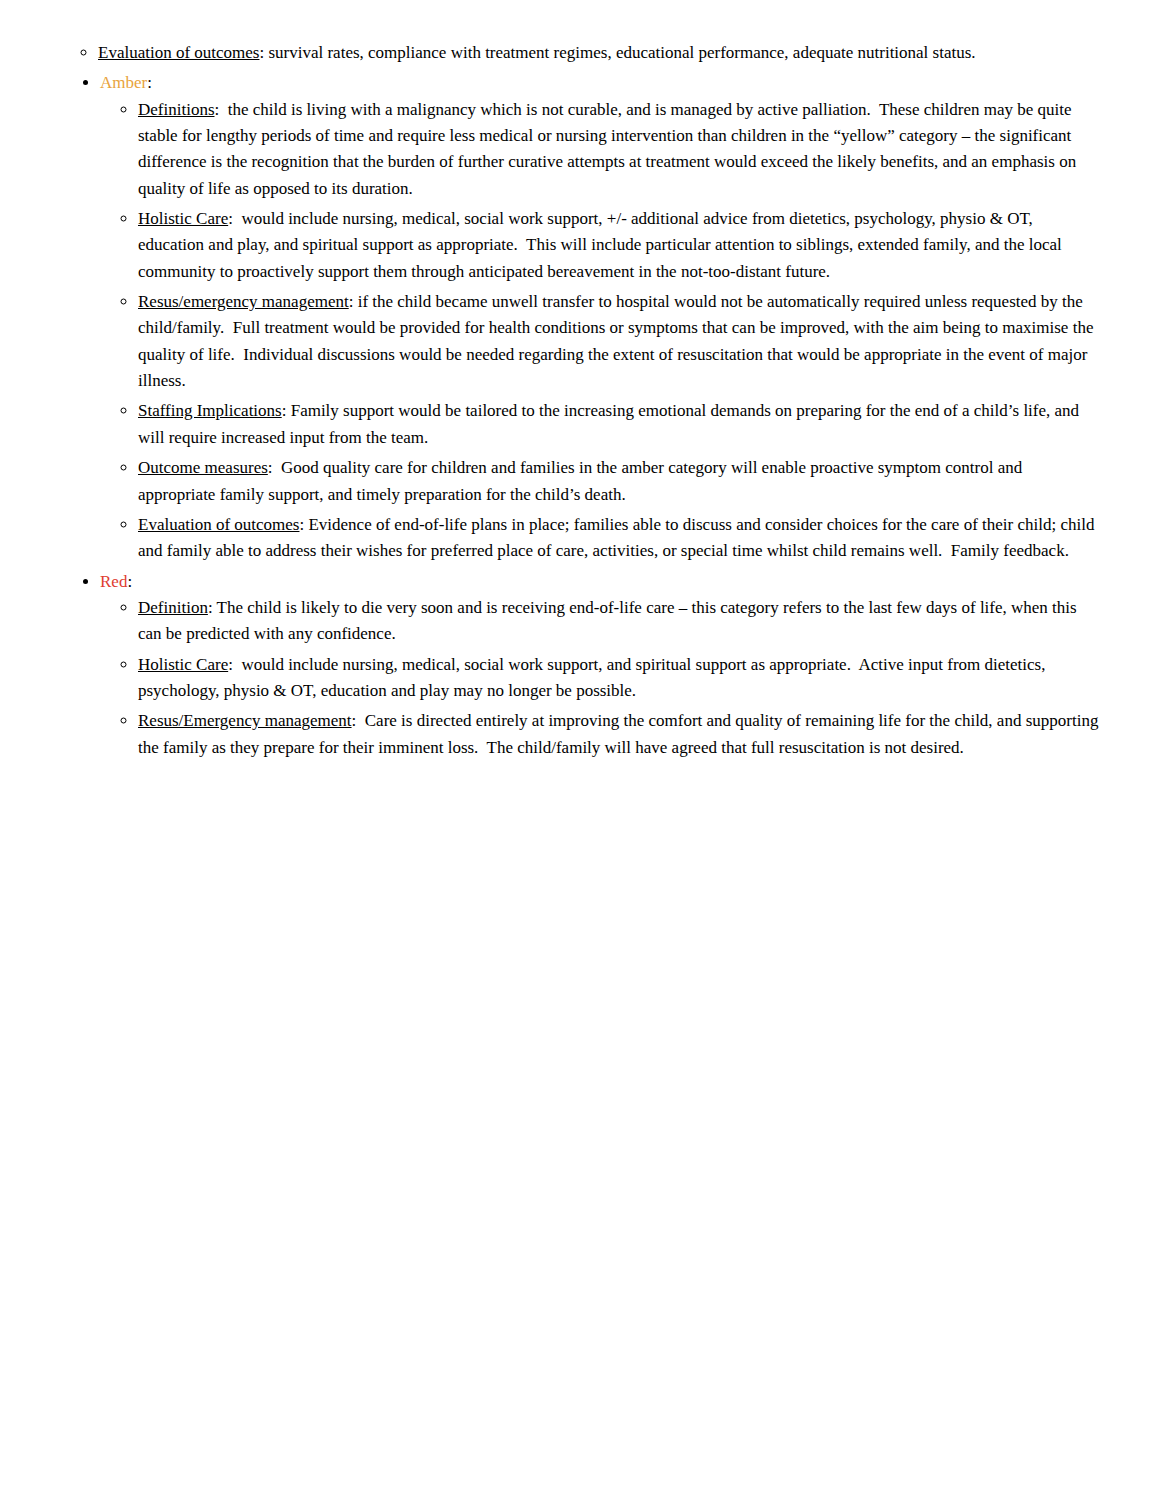Evaluation of outcomes: survival rates, compliance with treatment regimes, educational performance, adequate nutritional status.
Amber:
Definitions: the child is living with a malignancy which is not curable, and is managed by active palliation. These children may be quite stable for lengthy periods of time and require less medical or nursing intervention than children in the “yellow” category – the significant difference is the recognition that the burden of further curative attempts at treatment would exceed the likely benefits, and an emphasis on quality of life as opposed to its duration.
Holistic Care: would include nursing, medical, social work support, +/- additional advice from dietetics, psychology, physio & OT, education and play, and spiritual support as appropriate. This will include particular attention to siblings, extended family, and the local community to proactively support them through anticipated bereavement in the not-too-distant future.
Resus/emergency management: if the child became unwell transfer to hospital would not be automatically required unless requested by the child/family. Full treatment would be provided for health conditions or symptoms that can be improved, with the aim being to maximise the quality of life. Individual discussions would be needed regarding the extent of resuscitation that would be appropriate in the event of major illness.
Staffing Implications: Family support would be tailored to the increasing emotional demands on preparing for the end of a child’s life, and will require increased input from the team.
Outcome measures: Good quality care for children and families in the amber category will enable proactive symptom control and appropriate family support, and timely preparation for the child’s death.
Evaluation of outcomes: Evidence of end-of-life plans in place; families able to discuss and consider choices for the care of their child; child and family able to address their wishes for preferred place of care, activities, or special time whilst child remains well. Family feedback.
Red:
Definition: The child is likely to die very soon and is receiving end-of-life care – this category refers to the last few days of life, when this can be predicted with any confidence.
Holistic Care: would include nursing, medical, social work support, and spiritual support as appropriate. Active input from dietetics, psychology, physio & OT, education and play may no longer be possible.
Resus/Emergency management: Care is directed entirely at improving the comfort and quality of remaining life for the child, and supporting the family as they prepare for their imminent loss. The child/family will have agreed that full resuscitation is not desired.